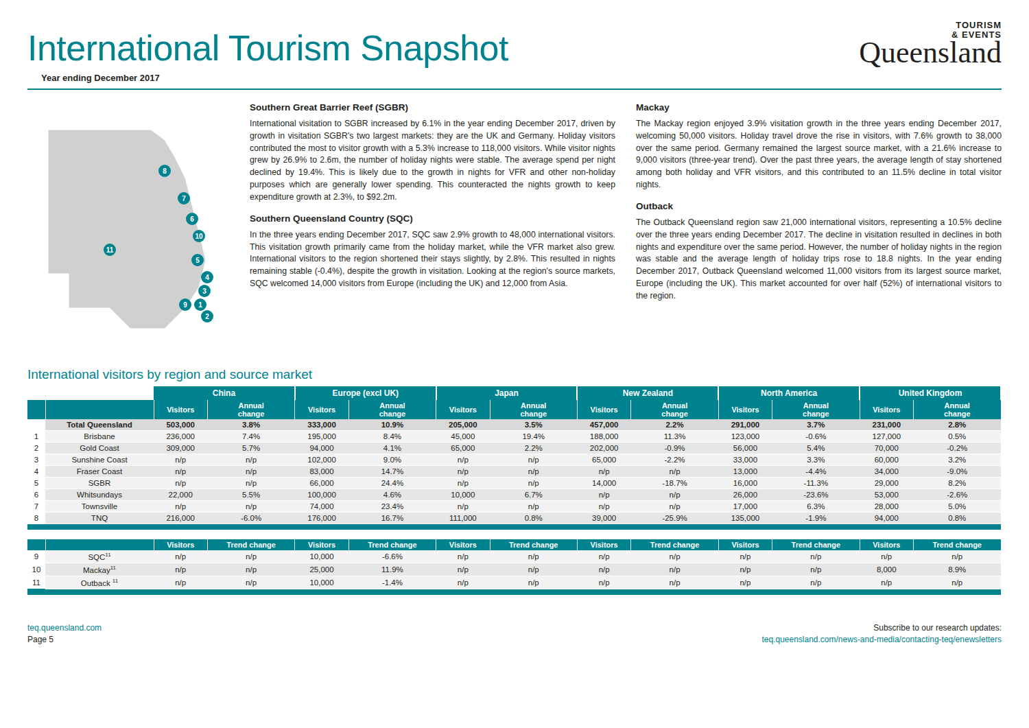International Tourism Snapshot
Year ending December 2017
TOURISM
& EVENTS
Queensland
8 7 6 10 11 5 4 3 9 1 2
Southern Great Barrier Reef (SGBR)
International visitation to SGBR increased by 6.1% in the year ending December 2017, driven by growth in visitation SGBR's two largest markets: they are the UK and Germany. Holiday visitors contributed the most to visitor growth with a 5.3% increase to 118,000 visitors. While visitor nights grew by 26.9% to 2.6m, the number of holiday nights were stable. The average spend per night declined by 19.4%. This is likely due to the growth in nights for VFR and other non-holiday purposes which are generally lower spending. This counteracted the nights growth to keep expenditure growth at 2.3%, to $92.2m.
Southern Queensland Country (SQC)
In the three years ending December 2017, SQC saw 2.9% growth to 48,000 international visitors. This visitation growth primarily came from the holiday market, while the VFR market also grew. International visitors to the region shortened their stays slightly, by 2.8%. This resulted in nights remaining stable (-0.4%), despite the growth in visitation. Looking at the region's source markets, SQC welcomed 14,000 visitors from Europe (including the UK) and 12,000 from Asia.
Mackay
The Mackay region enjoyed 3.9% visitation growth in the three years ending December 2017, welcoming 50,000 visitors. Holiday travel drove the rise in visitors, with 7.6% growth to 38,000 over the same period. Germany remained the largest source market, with a 21.6% increase to 9,000 visitors (three-year trend). Over the past three years, the average length of stay shortened among both holiday and VFR visitors, and this contributed to an 11.5% decline in total visitor nights.
Outback
The Outback Queensland region saw 21,000 international visitors, representing a 10.5% decline over the three years ending December 2017. The decline in visitation resulted in declines in both nights and expenditure over the same period. However, the number of holiday nights in the region was stable and the average length of holiday trips rose to 18.8 nights. In the year ending December 2017, Outback Queensland welcomed 11,000 visitors from its largest source market, Europe (including the UK). This market accounted for over half (52%) of international visitors to the region.
International visitors by region and source market
| | | China | Europe (excl UK) | Japan | New Zealand | North America | United Kingdom |
| --- | --- | --- | --- | --- | --- | --- | --- |
| | | Visitors | Annual change | Visitors | Annual change | Visitors | Annual change | Visitors | Annual change | Visitors | Annual change | Visitors | Annual change |
| | Total Queensland | 503,000 | 3.8% | 333,000 | 10.9% | 205,000 | 3.5% | 457,000 | 2.2% | 291,000 | 3.7% | 231,000 | 2.8% |
| 1 | Brisbane | 236,000 | 7.4% | 195,000 | 8.4% | 45,000 | 19.4% | 188,000 | 11.3% | 123,000 | -0.6% | 127,000 | 0.5% |
| 2 | Gold Coast | 309,000 | 5.7% | 94,000 | 4.1% | 65,000 | 2.2% | 202,000 | -0.9% | 56,000 | 5.4% | 70,000 | -0.2% |
| 3 | Sunshine Coast | n/p | n/p | 102,000 | 9.0% | n/p | n/p | 65,000 | -2.2% | 33,000 | 3.3% | 60,000 | 3.2% |
| 4 | Fraser Coast | n/p | n/p | 83,000 | 14.7% | n/p | n/p | n/p | n/p | 13,000 | -4.4% | 34,000 | -9.0% |
| 5 | SGBR | n/p | n/p | 66,000 | 24.4% | n/p | n/p | 14,000 | -18.7% | 16,000 | -11.3% | 29,000 | 8.2% |
| 6 | Whitsundays | 22,000 | 5.5% | 100,000 | 4.6% | 10,000 | 6.7% | n/p | n/p | 26,000 | -23.6% | 53,000 | -2.6% |
| 7 | Townsville | n/p | n/p | 74,000 | 23.4% | n/p | n/p | n/p | n/p | 17,000 | 6.3% | 28,000 | 5.0% |
| 8 | TNQ | 216,000 | -6.0% | 176,000 | 16.7% | 111,000 | 0.8% | 39,000 | -25.9% | 135,000 | -1.9% | 94,000 | 0.8% |
| | | Visitors | Trend change | Visitors | Trend change | Visitors | Trend change | Visitors | Trend change | Visitors | Trend change | Visitors | Trend change |
| 9 | SQC 11 | n/p | n/p | 10,000 | -6.6% | n/p | n/p | n/p | n/p | n/p | n/p | n/p | n/p |
| 10 | Mackay 11 | n/p | n/p | 25,000 | 11.9% | n/p | n/p | n/p | n/p | n/p | n/p | 8,000 | 8.9% |
| 11 | Outback 11 | n/p | n/p | 10,000 | -1.4% | n/p | n/p | n/p | n/p | n/p | n/p | n/p | n/p |
teq.queensland.com
Page 5
Subscribe to our research updates:
teq.queensland.com/news-and-media/contacting-teq/enewsletters